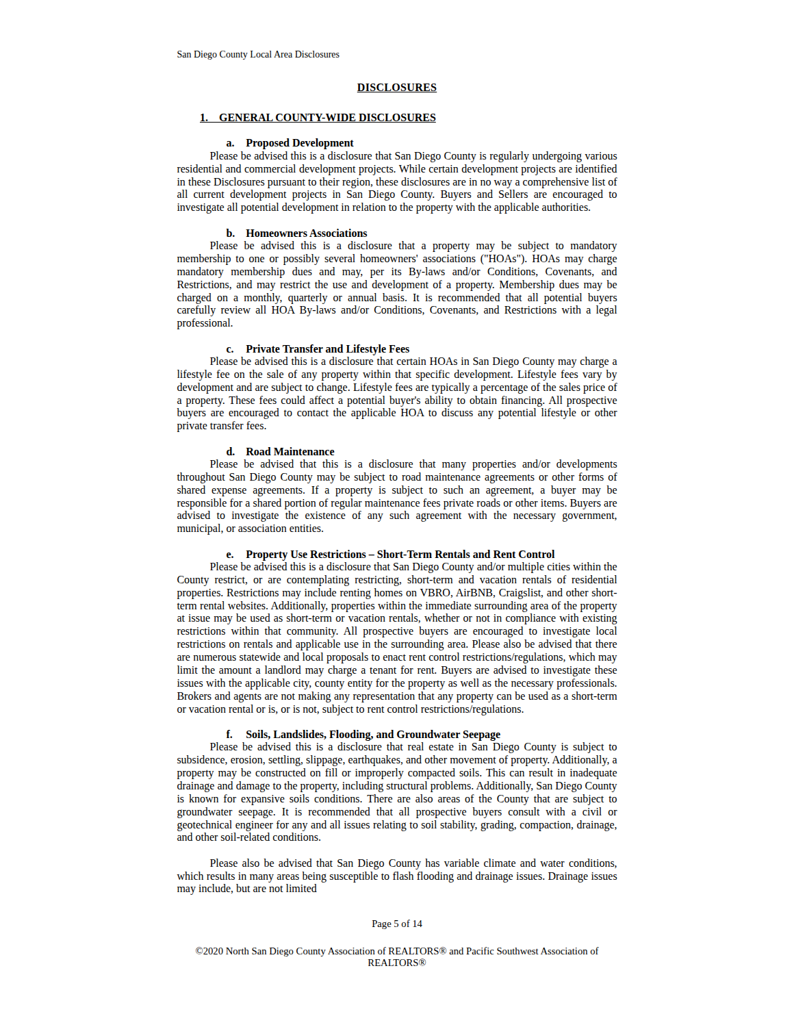San Diego County Local Area Disclosures
DISCLOSURES
1. GENERAL COUNTY-WIDE DISCLOSURES
a. Proposed Development
Please be advised this is a disclosure that San Diego County is regularly undergoing various residential and commercial development projects. While certain development projects are identified in these Disclosures pursuant to their region, these disclosures are in no way a comprehensive list of all current development projects in San Diego County. Buyers and Sellers are encouraged to investigate all potential development in relation to the property with the applicable authorities.
b. Homeowners Associations
Please be advised this is a disclosure that a property may be subject to mandatory membership to one or possibly several homeowners' associations ("HOAs"). HOAs may charge mandatory membership dues and may, per its By-laws and/or Conditions, Covenants, and Restrictions, and may restrict the use and development of a property. Membership dues may be charged on a monthly, quarterly or annual basis. It is recommended that all potential buyers carefully review all HOA By-laws and/or Conditions, Covenants, and Restrictions with a legal professional.
c. Private Transfer and Lifestyle Fees
Please be advised this is a disclosure that certain HOAs in San Diego County may charge a lifestyle fee on the sale of any property within that specific development. Lifestyle fees vary by development and are subject to change. Lifestyle fees are typically a percentage of the sales price of a property. These fees could affect a potential buyer's ability to obtain financing. All prospective buyers are encouraged to contact the applicable HOA to discuss any potential lifestyle or other private transfer fees.
d. Road Maintenance
Please be advised that this is a disclosure that many properties and/or developments throughout San Diego County may be subject to road maintenance agreements or other forms of shared expense agreements. If a property is subject to such an agreement, a buyer may be responsible for a shared portion of regular maintenance fees private roads or other items. Buyers are advised to investigate the existence of any such agreement with the necessary government, municipal, or association entities.
e. Property Use Restrictions – Short-Term Rentals and Rent Control
Please be advised this is a disclosure that San Diego County and/or multiple cities within the County restrict, or are contemplating restricting, short-term and vacation rentals of residential properties. Restrictions may include renting homes on VBRO, AirBNB, Craigslist, and other short-term rental websites. Additionally, properties within the immediate surrounding area of the property at issue may be used as short-term or vacation rentals, whether or not in compliance with existing restrictions within that community. All prospective buyers are encouraged to investigate local restrictions on rentals and applicable use in the surrounding area. Please also be advised that there are numerous statewide and local proposals to enact rent control restrictions/regulations, which may limit the amount a landlord may charge a tenant for rent. Buyers are advised to investigate these issues with the applicable city, county entity for the property as well as the necessary professionals. Brokers and agents are not making any representation that any property can be used as a short-term or vacation rental or is, or is not, subject to rent control restrictions/regulations.
f. Soils, Landslides, Flooding, and Groundwater Seepage
Please be advised this is a disclosure that real estate in San Diego County is subject to subsidence, erosion, settling, slippage, earthquakes, and other movement of property. Additionally, a property may be constructed on fill or improperly compacted soils. This can result in inadequate drainage and damage to the property, including structural problems. Additionally, San Diego County is known for expansive soils conditions. There are also areas of the County that are subject to groundwater seepage. It is recommended that all prospective buyers consult with a civil or geotechnical engineer for any and all issues relating to soil stability, grading, compaction, drainage, and other soil-related conditions.
Please also be advised that San Diego County has variable climate and water conditions, which results in many areas being susceptible to flash flooding and drainage issues. Drainage issues may include, but are not limited
Page 5 of 14
©2020 North San Diego County Association of REALTORS® and Pacific Southwest Association of REALTORS®